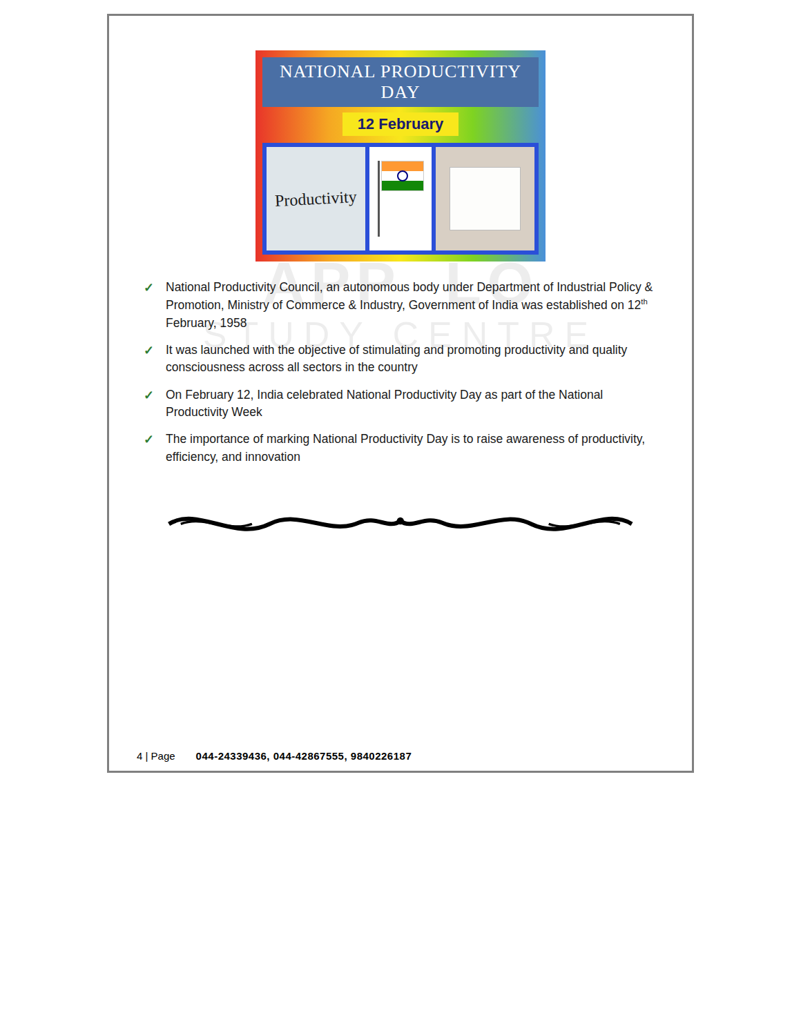APP LOSTUDY CENTRE
NATIONAL PRODUCTIVITY DAY
12 February
Productivity
National Productivity Council, an autonomous body under Department of Industrial Policy & Promotion, Ministry of Commerce & Industry, Government of India was established on 12th February, 1958
It was launched with the objective of stimulating and promoting productivity and quality consciousness across all sectors in the country
On February 12, India celebrated National Productivity Day as part of the National Productivity Week
The importance of marking National Productivity Day is to raise awareness of productivity, efficiency, and innovation
4 | Page 044-24339436, 044-42867555, 9840226187